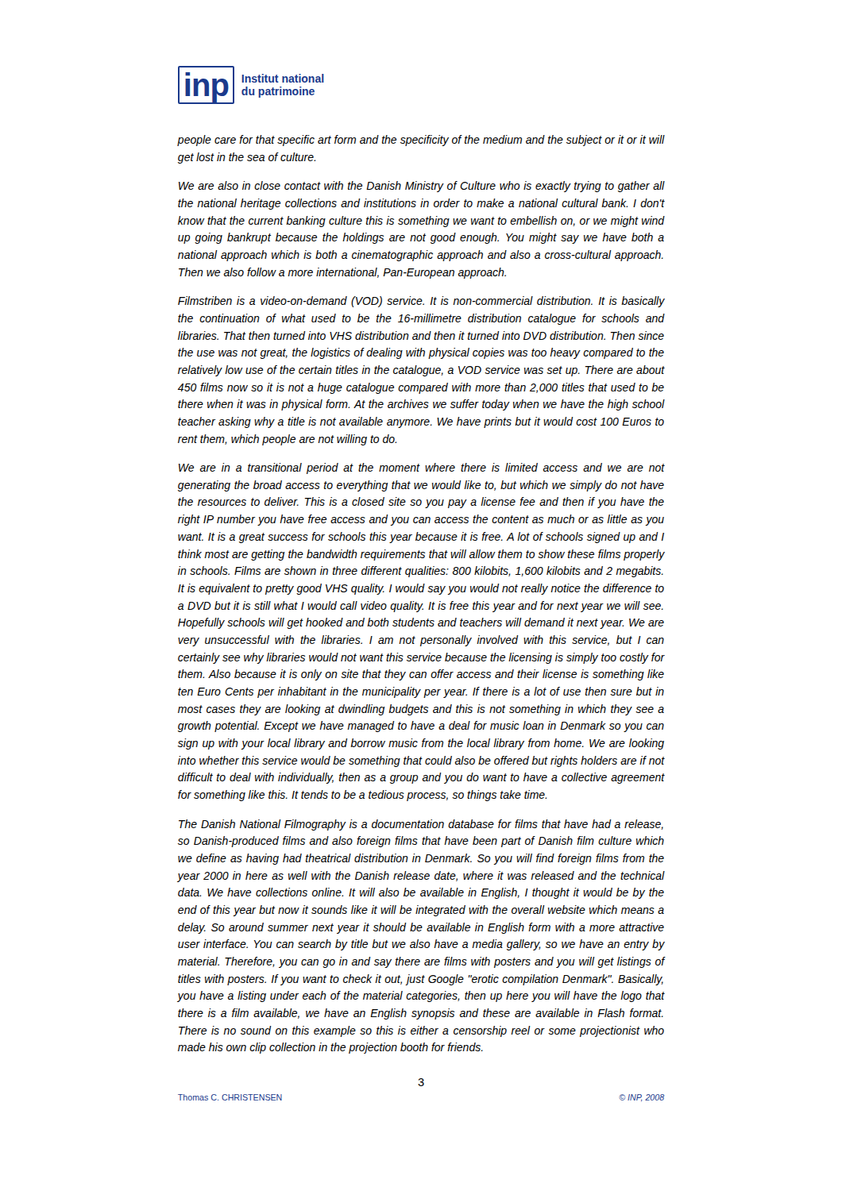inp
Institut national du patrimoine
people care for that specific art form and the specificity of the medium and the subject or it or it will get lost in the sea of culture.
We are also in close contact with the Danish Ministry of Culture who is exactly trying to gather all the national heritage collections and institutions in order to make a national cultural bank. I don't know that the current banking culture this is something we want to embellish on, or we might wind up going bankrupt because the holdings are not good enough. You might say we have both a national approach which is both a cinematographic approach and also a cross-cultural approach. Then we also follow a more international, Pan-European approach.
Filmstriben is a video-on-demand (VOD) service. It is non-commercial distribution. It is basically the continuation of what used to be the 16-millimetre distribution catalogue for schools and libraries. That then turned into VHS distribution and then it turned into DVD distribution. Then since the use was not great, the logistics of dealing with physical copies was too heavy compared to the relatively low use of the certain titles in the catalogue, a VOD service was set up. There are about 450 films now so it is not a huge catalogue compared with more than 2,000 titles that used to be there when it was in physical form. At the archives we suffer today when we have the high school teacher asking why a title is not available anymore. We have prints but it would cost 100 Euros to rent them, which people are not willing to do.
We are in a transitional period at the moment where there is limited access and we are not generating the broad access to everything that we would like to, but which we simply do not have the resources to deliver. This is a closed site so you pay a license fee and then if you have the right IP number you have free access and you can access the content as much or as little as you want. It is a great success for schools this year because it is free. A lot of schools signed up and I think most are getting the bandwidth requirements that will allow them to show these films properly in schools. Films are shown in three different qualities: 800 kilobits, 1,600 kilobits and 2 megabits. It is equivalent to pretty good VHS quality. I would say you would not really notice the difference to a DVD but it is still what I would call video quality. It is free this year and for next year we will see. Hopefully schools will get hooked and both students and teachers will demand it next year. We are very unsuccessful with the libraries. I am not personally involved with this service, but I can certainly see why libraries would not want this service because the licensing is simply too costly for them. Also because it is only on site that they can offer access and their license is something like ten Euro Cents per inhabitant in the municipality per year. If there is a lot of use then sure but in most cases they are looking at dwindling budgets and this is not something in which they see a growth potential. Except we have managed to have a deal for music loan in Denmark so you can sign up with your local library and borrow music from the local library from home. We are looking into whether this service would be something that could also be offered but rights holders are if not difficult to deal with individually, then as a group and you do want to have a collective agreement for something like this. It tends to be a tedious process, so things take time.
The Danish National Filmography is a documentation database for films that have had a release, so Danish-produced films and also foreign films that have been part of Danish film culture which we define as having had theatrical distribution in Denmark. So you will find foreign films from the year 2000 in here as well with the Danish release date, where it was released and the technical data. We have collections online. It will also be available in English, I thought it would be by the end of this year but now it sounds like it will be integrated with the overall website which means a delay. So around summer next year it should be available in English form with a more attractive user interface. You can search by title but we also have a media gallery, so we have an entry by material. Therefore, you can go in and say there are films with posters and you will get listings of titles with posters. If you want to check it out, just Google "erotic compilation Denmark". Basically, you have a listing under each of the material categories, then up here you will have the logo that there is a film available, we have an English synopsis and these are available in Flash format. There is no sound on this example so this is either a censorship reel or some projectionist who made his own clip collection in the projection booth for friends.
3
Thomas C. CHRISTENSEN
© INP, 2008